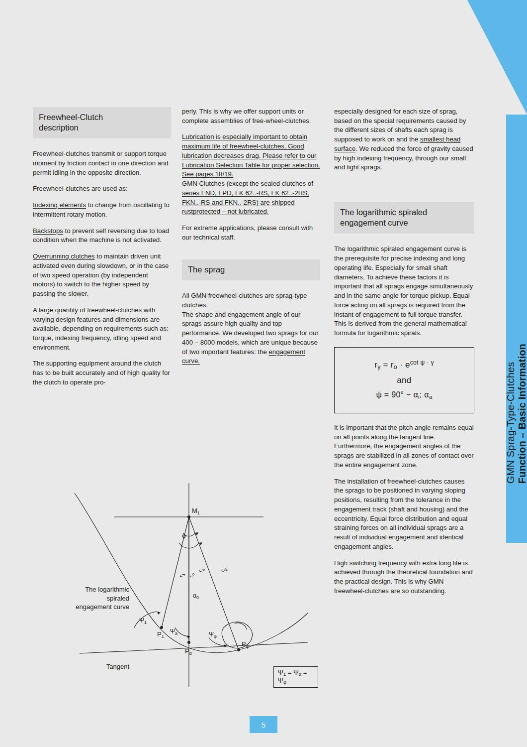GMN Sprag-Type-Clutches
Function – Basic Information
Freewheel-Clutch
description
Freewheel-clutches transmit or support torque moment by friction contact in one direction and permit idling in the opposite direction.
Freewheel-clutches are used as:
Indexing elements to change from oscillating to intermittent rotary motion.
Backstops to prevent self reversing due to load condition when the machine is not activated.
Overrunning clutches to maintain driven unit activated even during slowdown, or in the case of two speed operation (by independent motors) to switch to the higher speed by passing the slower.
A large quantity of freewheel-clutches with varying design features and dimensions are available, depending on requirements such as: torque, indexing frequency, idling speed and environment.
The supporting equipment around the clutch has to be built accurately and of high quality for the clutch to operate pro-
perly. This is why we offer support units or complete assemblies of free-wheel-clutches.
Lubrication is especially important to obtain maximum life of freewheel-clutches. Good lubrication decreases drag. Please refer to our Lubrication Selection Table for proper selection. See pages 18/19.
GMN Clutches (except the sealed clutches of series FND, FPD, FK 62..-RS, FK 62..-2RS, FKN..-RS and FKN..-2RS) are shipped rustprotected – not lubricated.
For extreme applications, please consult with our technical staff.
The sprag
All GMN freewheel-clutches are sprag-type clutches.
The shape and engagement angle of our sprags assure high quality and top performance. We developed two sprags for our 400 – 8000 models, which are unique because of two important features: the engagement curve.
especially designed for each size of sprag, based on the special requirements caused by the different sizes of shafts each sprag is supposed to work on and the smallest head surface. We reduced the force of gravity caused by high indexing frequency, through our small and light sprags.
The logarithmic spiraled
engagement curve
The logarithmic spiraled engagement curve is the prerequisite for precise indexing and long operating life. Especially for small shaft diameters. To achieve these factors it is important that all sprags engage simultaneously and in the same angle for torque pickup. Equal force acting on all sprags is required from the instant of engagement to full torque transfer. This is derived from the general mathematical formula for logarithmic spirals.
rγ = ro · ecot ψ · γ
and
ψ = 90° − αi; αa
It is important that the pitch angle remains equal on all points along the tangent line. Furthermore, the engagement angles of the sprags are stabilized in all zones of contact over the entire engagement zone.
The installation of freewheel-clutches causes the sprags to be positioned in varying sloping positions, resulting from the tolerance in the engagement track (shaft and housing) and the eccentricity. Equal force distribution and equal straining forces on all individual sprags are a result of individual engagement and identical engagement angles.
High switching frequency with extra long life is achieved through the theoretical foundation and the practical design. This is why GMN freewheel-clutches are so outstanding.
The logarithmic
spiraled
engagement curve
Tangent
Ψ1 = Ψα = Ψφ
M1 P1 Pα Pφ φ r1 ro ra rφ α0 Ψ1 Ψa Ψφ
5